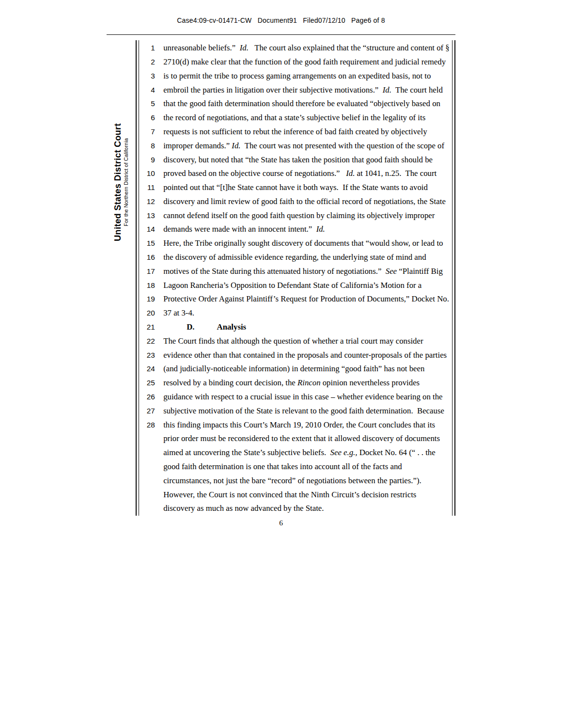Case4:09-cv-01471-CW Document91 Filed07/12/10 Page6 of 8
United States District Court
For the Northern District of California
1
2
3
4
5
6
7
8
9
10
11
12
13
14
15
16
17
18
19
20
21
22
23
24
25
26
27
28
unreasonable beliefs.” Id. The court also explained that the “structure and content of § 2710(d) make clear that the function of the good faith requirement and judicial remedy is to permit the tribe to process gaming arrangements on an expedited basis, not to embroil the parties in litigation over their subjective motivations.” Id. The court held that the good faith determination should therefore be evaluated “objectively based on the record of negotiations, and that a state’s subjective belief in the legality of its requests is not sufficient to rebut the inference of bad faith created by objectively improper demands.” Id. The court was not presented with the question of the scope of discovery, but noted that “the State has taken the position that good faith should be proved based on the objective course of negotiations.” Id. at 1041, n.25. The court pointed out that “[t]he State cannot have it both ways. If the State wants to avoid discovery and limit review of good faith to the official record of negotiations, the State cannot defend itself on the good faith question by claiming its objectively improper demands were made with an innocent intent.” Id.
Here, the Tribe originally sought discovery of documents that “would show, or lead to the discovery of admissible evidence regarding, the underlying state of mind and motives of the State during this attenuated history of negotiations.” See “Plaintiff Big Lagoon Rancheria’s Opposition to Defendant State of California’s Motion for a Protective Order Against Plaintiff’s Request for Production of Documents,” Docket No. 37 at 3-4.
D. Analysis
The Court finds that although the question of whether a trial court may consider evidence other than that contained in the proposals and counter-proposals of the parties (and judicially-noticeable information) in determining “good faith” has not been resolved by a binding court decision, the Rincon opinion nevertheless provides guidance with respect to a crucial issue in this case – whether evidence bearing on the subjective motivation of the State is relevant to the good faith determination. Because this finding impacts this Court’s March 19, 2010 Order, the Court concludes that its prior order must be reconsidered to the extent that it allowed discovery of documents aimed at uncovering the State’s subjective beliefs. See e.g., Docket No. 64 (“ . . the good faith determination is one that takes into account all of the facts and circumstances, not just the bare “record” of negotiations between the parties.”). However, the Court is not convinced that the Ninth Circuit’s decision restricts discovery as much as now advanced by the State.
6